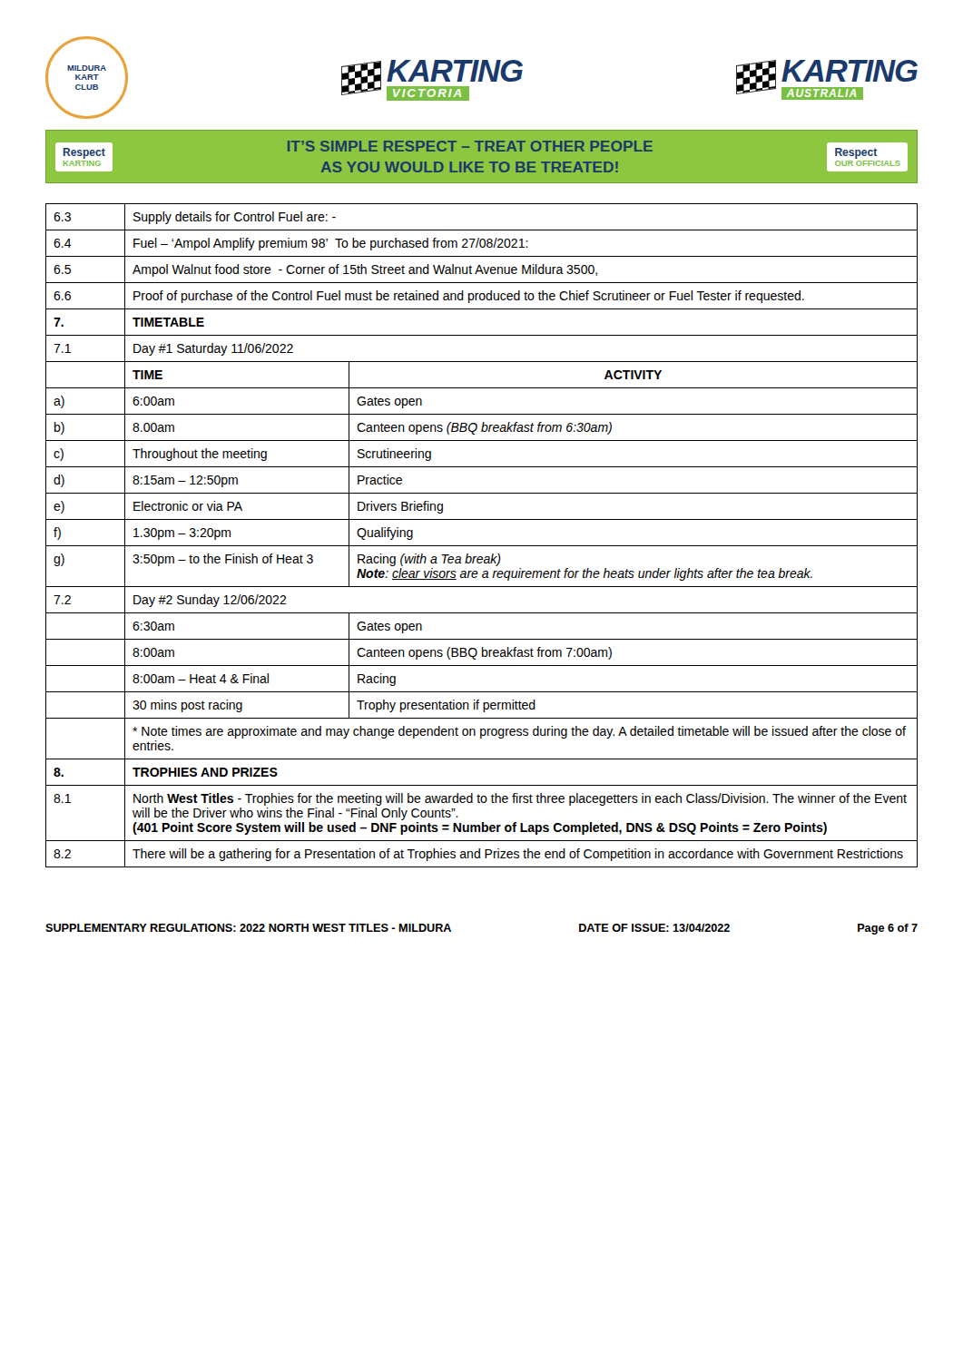MILDURA
KART
CLUB
KARTING
VICTORIA
KARTING
AUSTRALIA
RespectKARTING
IT’S SIMPLE RESPECT – TREAT OTHER PEOPLE
AS YOU WOULD LIKE TO BE TREATED!
RespectOUR OFFICIALS
| 6.3 | Supply details for Control Fuel are: - |
| 6.4 | Fuel – ‘Ampol Amplify premium 98’ To be purchased from 27/08/2021: |
| 6.5 | Ampol Walnut food store - Corner of 15th Street and Walnut Avenue Mildura 3500, |
| 6.6 | Proof of purchase of the Control Fuel must be retained and produced to the Chief Scrutineer or Fuel Tester if requested. |
| 7. | TIMETABLE |
| 7.1 | Day #1 Saturday 11/06/2022 |
| | TIME | ACTIVITY |
| a) | 6:00am | Gates open |
| b) | 8.00am | Canteen opens (BBQ breakfast from 6:30am) |
| c) | Throughout the meeting | Scrutineering |
| d) | 8:15am – 12:50pm | Practice |
| e) | Electronic or via PA | Drivers Briefing |
| f) | 1.30pm – 3:20pm | Qualifying |
| g) | 3:50pm – to the Finish of Heat 3 | Racing (with a Tea break) Note : clear visors are a requirement for the heats under lights after the tea break. |
| 7.2 | Day #2 Sunday 12/06/2022 |
| | 6:30am | Gates open |
| | 8:00am | Canteen opens (BBQ breakfast from 7:00am) |
| | 8:00am – Heat 4 & Final | Racing |
| | 30 mins post racing | Trophy presentation if permitted |
| | * Note times are approximate and may change dependent on progress during the day. A detailed timetable will be issued after the close of entries. |
| 8. | TROPHIES AND PRIZES |
| 8.1 | North West Titles - Trophies for the meeting will be awarded to the first three placegetters in each Class/Division. The winner of the Event will be the Driver who wins the Final - “Final Only Counts”. (401 Point Score System will be used – DNF points = Number of Laps Completed, DNS & DSQ Points = Zero Points) |
| 8.2 | There will be a gathering for a Presentation of at Trophies and Prizes the end of Competition in accordance with Government Restrictions |
SUPPLEMENTARY REGULATIONS: 2022 NORTH WEST TITLES - MILDURA DATE OF ISSUE: 13/04/2022 Page 6 of 7